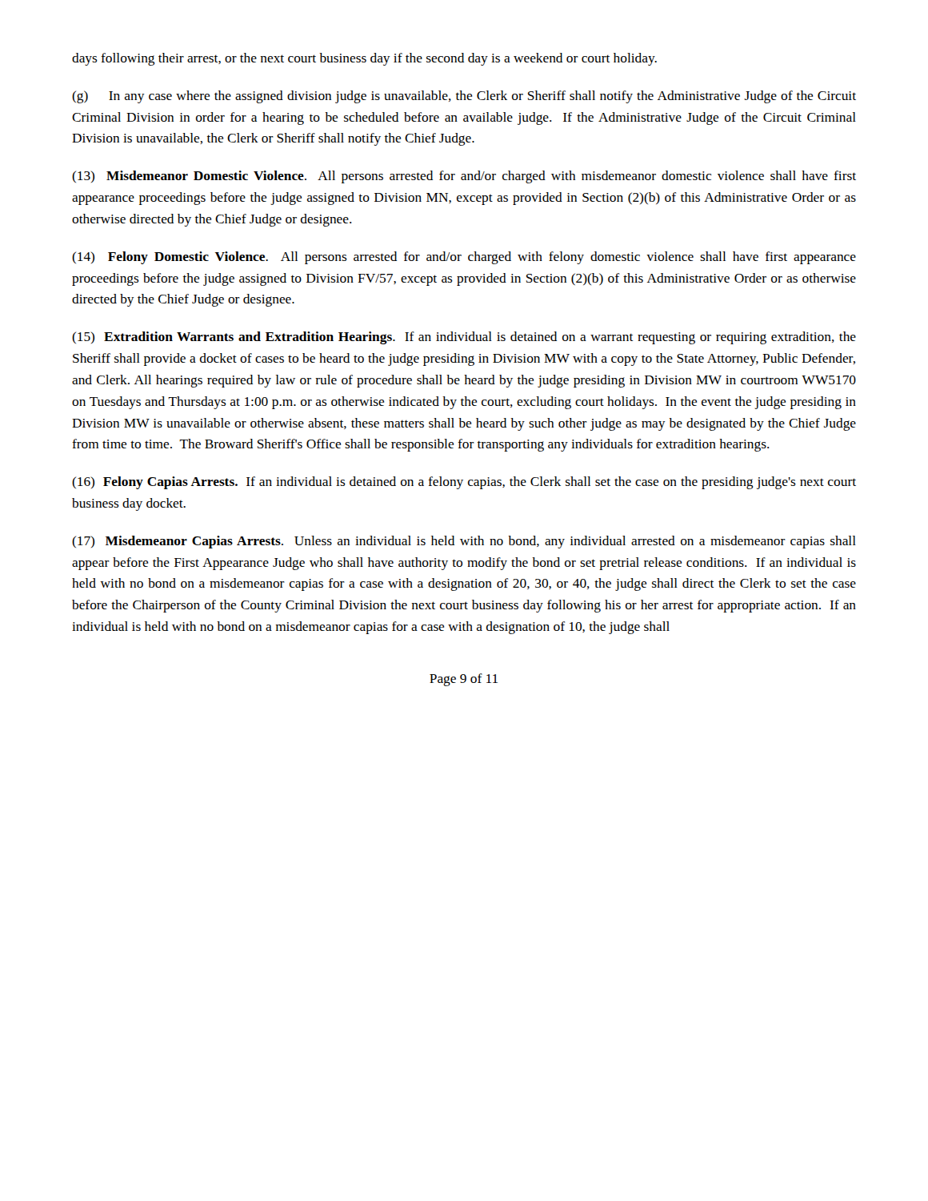days following their arrest, or the next court business day if the second day is a weekend or court holiday.
(g) In any case where the assigned division judge is unavailable, the Clerk or Sheriff shall notify the Administrative Judge of the Circuit Criminal Division in order for a hearing to be scheduled before an available judge. If the Administrative Judge of the Circuit Criminal Division is unavailable, the Clerk or Sheriff shall notify the Chief Judge.
(13) Misdemeanor Domestic Violence. All persons arrested for and/or charged with misdemeanor domestic violence shall have first appearance proceedings before the judge assigned to Division MN, except as provided in Section (2)(b) of this Administrative Order or as otherwise directed by the Chief Judge or designee.
(14) Felony Domestic Violence. All persons arrested for and/or charged with felony domestic violence shall have first appearance proceedings before the judge assigned to Division FV/57, except as provided in Section (2)(b) of this Administrative Order or as otherwise directed by the Chief Judge or designee.
(15) Extradition Warrants and Extradition Hearings. If an individual is detained on a warrant requesting or requiring extradition, the Sheriff shall provide a docket of cases to be heard to the judge presiding in Division MW with a copy to the State Attorney, Public Defender, and Clerk. All hearings required by law or rule of procedure shall be heard by the judge presiding in Division MW in courtroom WW5170 on Tuesdays and Thursdays at 1:00 p.m. or as otherwise indicated by the court, excluding court holidays. In the event the judge presiding in Division MW is unavailable or otherwise absent, these matters shall be heard by such other judge as may be designated by the Chief Judge from time to time. The Broward Sheriff's Office shall be responsible for transporting any individuals for extradition hearings.
(16) Felony Capias Arrests. If an individual is detained on a felony capias, the Clerk shall set the case on the presiding judge's next court business day docket.
(17) Misdemeanor Capias Arrests. Unless an individual is held with no bond, any individual arrested on a misdemeanor capias shall appear before the First Appearance Judge who shall have authority to modify the bond or set pretrial release conditions. If an individual is held with no bond on a misdemeanor capias for a case with a designation of 20, 30, or 40, the judge shall direct the Clerk to set the case before the Chairperson of the County Criminal Division the next court business day following his or her arrest for appropriate action. If an individual is held with no bond on a misdemeanor capias for a case with a designation of 10, the judge shall
Page 9 of 11